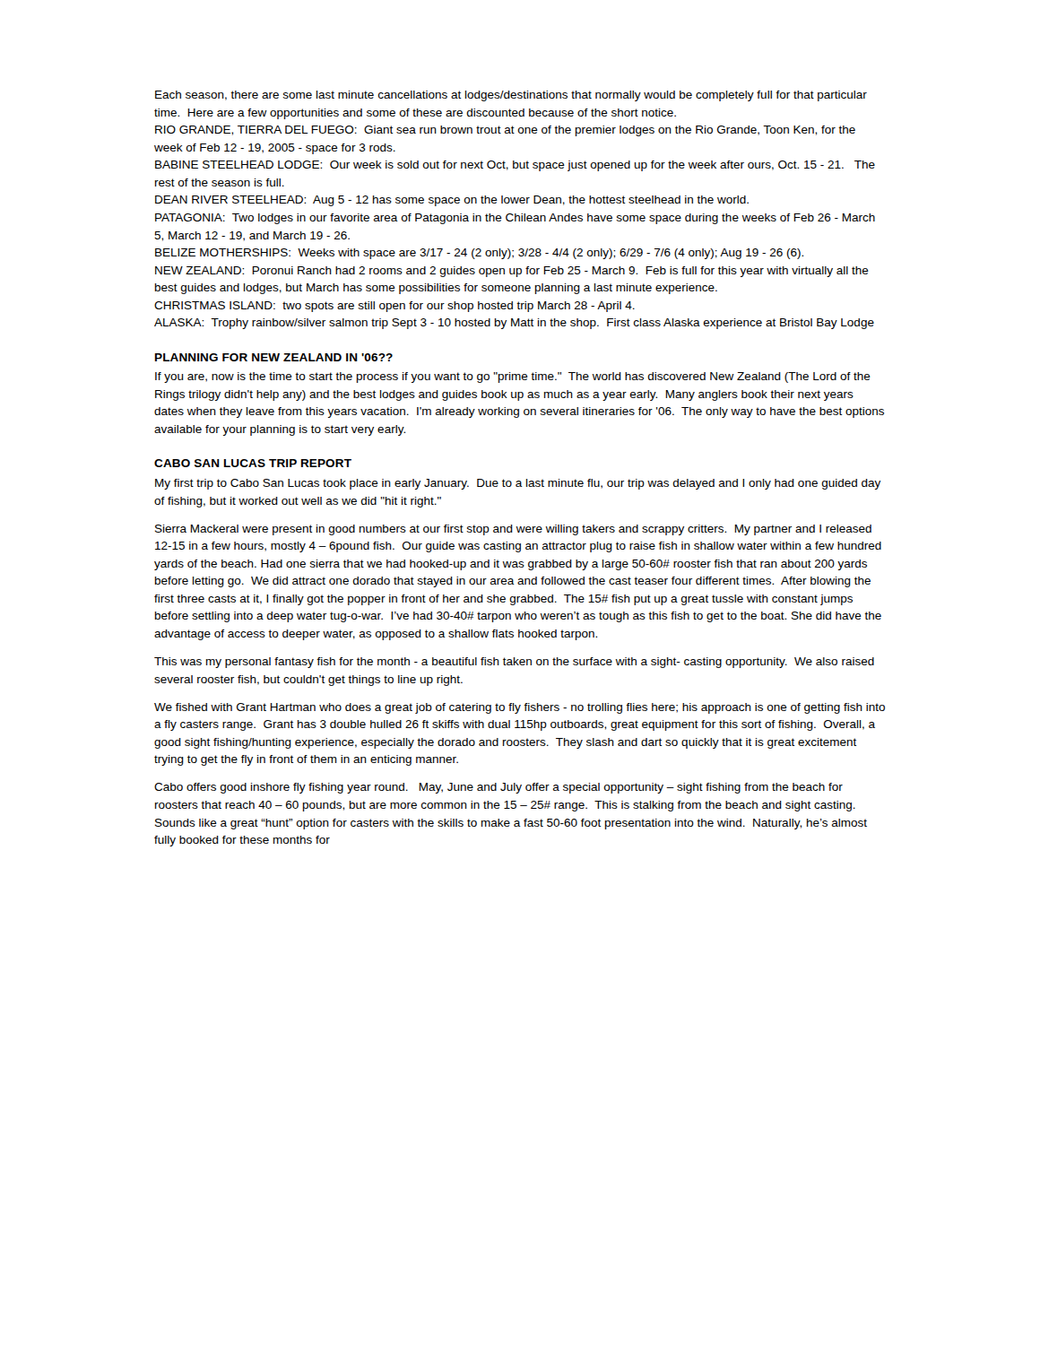Each season, there are some last minute cancellations at lodges/destinations that normally would be completely full for that particular time. Here are a few opportunities and some of these are discounted because of the short notice.
RIO GRANDE, TIERRA DEL FUEGO: Giant sea run brown trout at one of the premier lodges on the Rio Grande, Toon Ken, for the week of Feb 12 - 19, 2005 - space for 3 rods.
BABINE STEELHEAD LODGE: Our week is sold out for next Oct, but space just opened up for the week after ours, Oct. 15 - 21. The rest of the season is full.
DEAN RIVER STEELHEAD: Aug 5 - 12 has some space on the lower Dean, the hottest steelhead in the world.
PATAGONIA: Two lodges in our favorite area of Patagonia in the Chilean Andes have some space during the weeks of Feb 26 - March 5, March 12 - 19, and March 19 - 26.
BELIZE MOTHERSHIPS: Weeks with space are 3/17 - 24 (2 only); 3/28 - 4/4 (2 only); 6/29 - 7/6 (4 only); Aug 19 - 26 (6).
NEW ZEALAND: Poronui Ranch had 2 rooms and 2 guides open up for Feb 25 - March 9. Feb is full for this year with virtually all the best guides and lodges, but March has some possibilities for someone planning a last minute experience.
CHRISTMAS ISLAND: two spots are still open for our shop hosted trip March 28 - April 4.
ALASKA: Trophy rainbow/silver salmon trip Sept 3 - 10 hosted by Matt in the shop. First class Alaska experience at Bristol Bay Lodge
Planning for New Zealand in '06??
If you are, now is the time to start the process if you want to go "prime time." The world has discovered New Zealand (The Lord of the Rings trilogy didn't help any) and the best lodges and guides book up as much as a year early. Many anglers book their next years dates when they leave from this years vacation. I'm already working on several itineraries for '06. The only way to have the best options available for your planning is to start very early.
Cabo San Lucas Trip Report
My first trip to Cabo San Lucas took place in early January. Due to a last minute flu, our trip was delayed and I only had one guided day of fishing, but it worked out well as we did "hit it right."
Sierra Mackeral were present in good numbers at our first stop and were willing takers and scrappy critters. My partner and I released 12-15 in a few hours, mostly 4 – 6pound fish. Our guide was casting an attractor plug to raise fish in shallow water within a few hundred yards of the beach. Had one sierra that we had hooked-up and it was grabbed by a large 50-60# rooster fish that ran about 200 yards before letting go. We did attract one dorado that stayed in our area and followed the cast teaser four different times. After blowing the first three casts at it, I finally got the popper in front of her and she grabbed. The 15# fish put up a great tussle with constant jumps before settling into a deep water tug-o-war. I’ve had 30-40# tarpon who weren’t as tough as this fish to get to the boat. She did have the advantage of access to deeper water, as opposed to a shallow flats hooked tarpon.
This was my personal fantasy fish for the month - a beautiful fish taken on the surface with a sight- casting opportunity. We also raised several rooster fish, but couldn't get things to line up right.
We fished with Grant Hartman who does a great job of catering to fly fishers - no trolling flies here; his approach is one of getting fish into a fly casters range. Grant has 3 double hulled 26 ft skiffs with dual 115hp outboards, great equipment for this sort of fishing. Overall, a good sight fishing/hunting experience, especially the dorado and roosters. They slash and dart so quickly that it is great excitement trying to get the fly in front of them in an enticing manner.
Cabo offers good inshore fly fishing year round. May, June and July offer a special opportunity – sight fishing from the beach for roosters that reach 40 – 60 pounds, but are more common in the 15 – 25# range. This is stalking from the beach and sight casting. Sounds like a great “hunt” option for casters with the skills to make a fast 50-60 foot presentation into the wind. Naturally, he’s almost fully booked for these months for